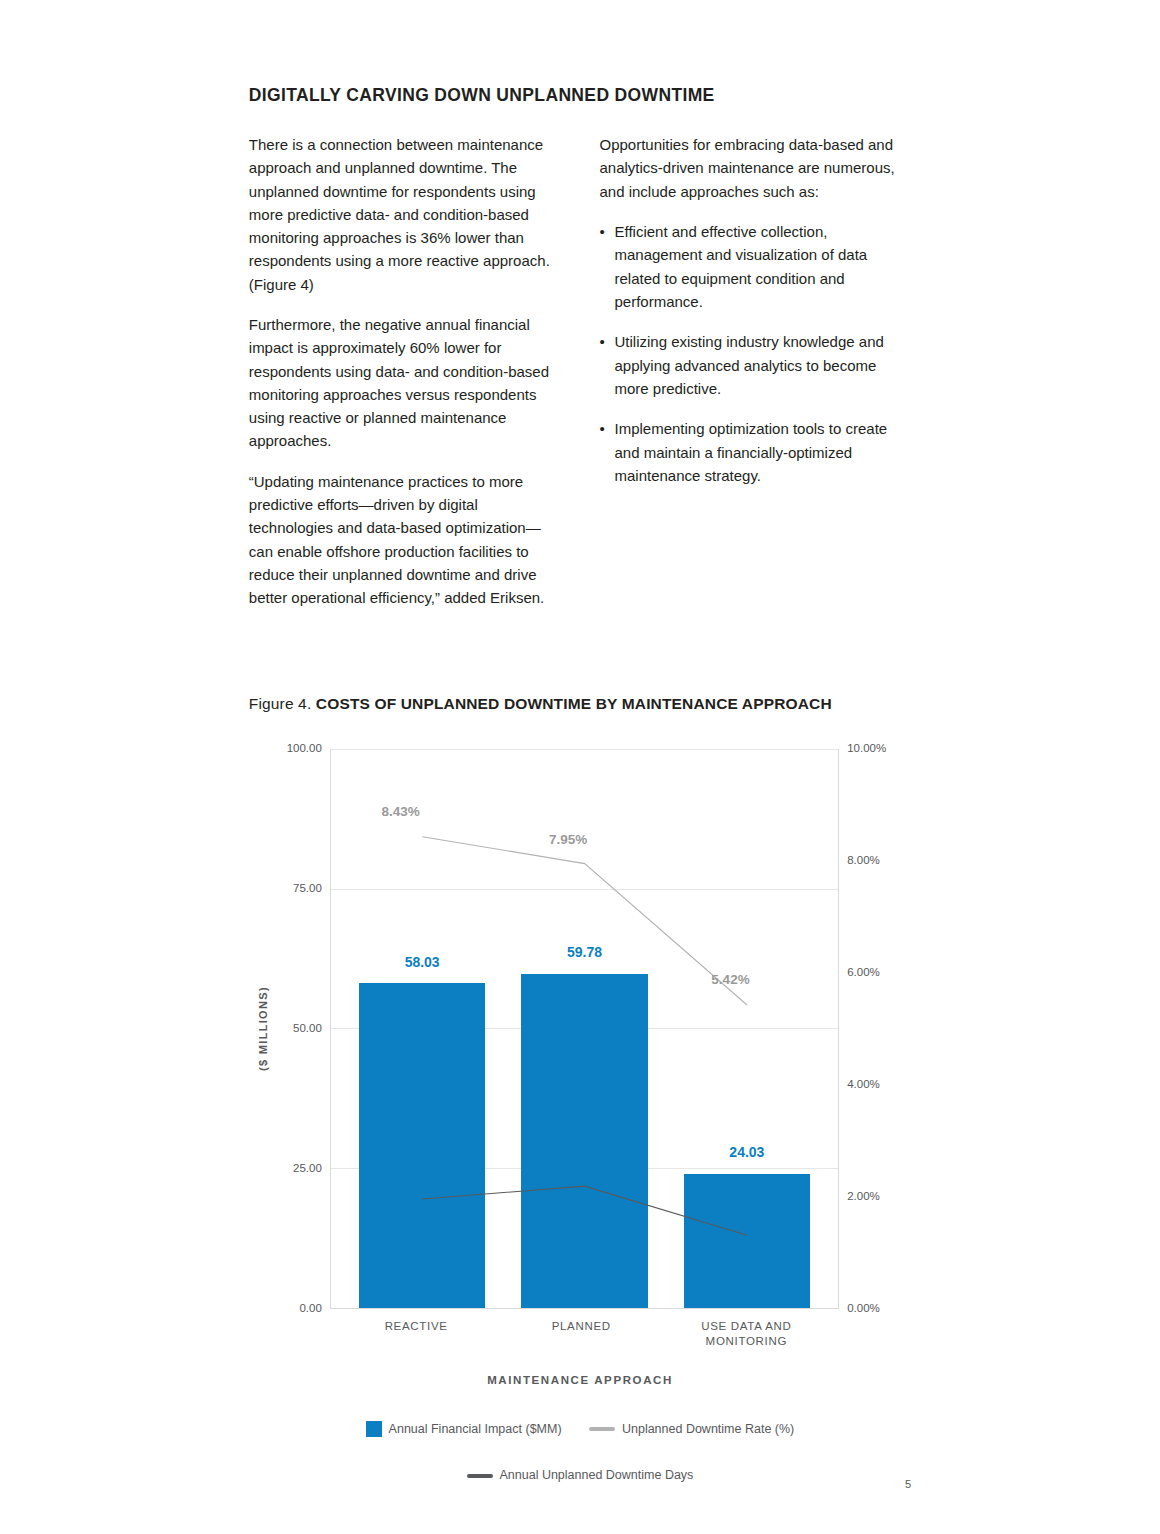Digitally Carving Down Unplanned Downtime
There is a connection between maintenance approach and unplanned downtime. The unplanned downtime for respondents using more predictive data- and condition-based monitoring approaches is 36% lower than respondents using a more reactive approach. (Figure 4)
Furthermore, the negative annual financial impact is approximately 60% lower for respondents using data- and condition-based monitoring approaches versus respondents using reactive or planned maintenance approaches.
“Updating maintenance practices to more predictive efforts—driven by digital technologies and data-based optimization—can enable offshore production facilities to reduce their unplanned downtime and drive better operational efficiency,” added Eriksen.
Opportunities for embracing data-based and analytics-driven maintenance are numerous, and include approaches such as:
Efficient and effective collection, management and visualization of data related to equipment condition and performance.
Utilizing existing industry knowledge and applying advanced analytics to become more predictive.
Implementing optimization tools to create and maintain a financially-optimized maintenance strategy.
Figure 4. Costs of Unplanned Downtime by Maintenance Approach
($ MILLIONS)
100.00
75.00
50.00
25.00
0.00
58.03
59.78
24.03
8.43%
7.95%
5.42%
10.00%
8.00%
6.00%
4.00%
2.00%
0.00%
REACTIVE
PLANNED
USE DATA AND
MONITORING
MAINTENANCE APPROACH
Annual Financial Impact ($MM)
Unplanned Downtime Rate (%)
Annual Unplanned Downtime Days
5